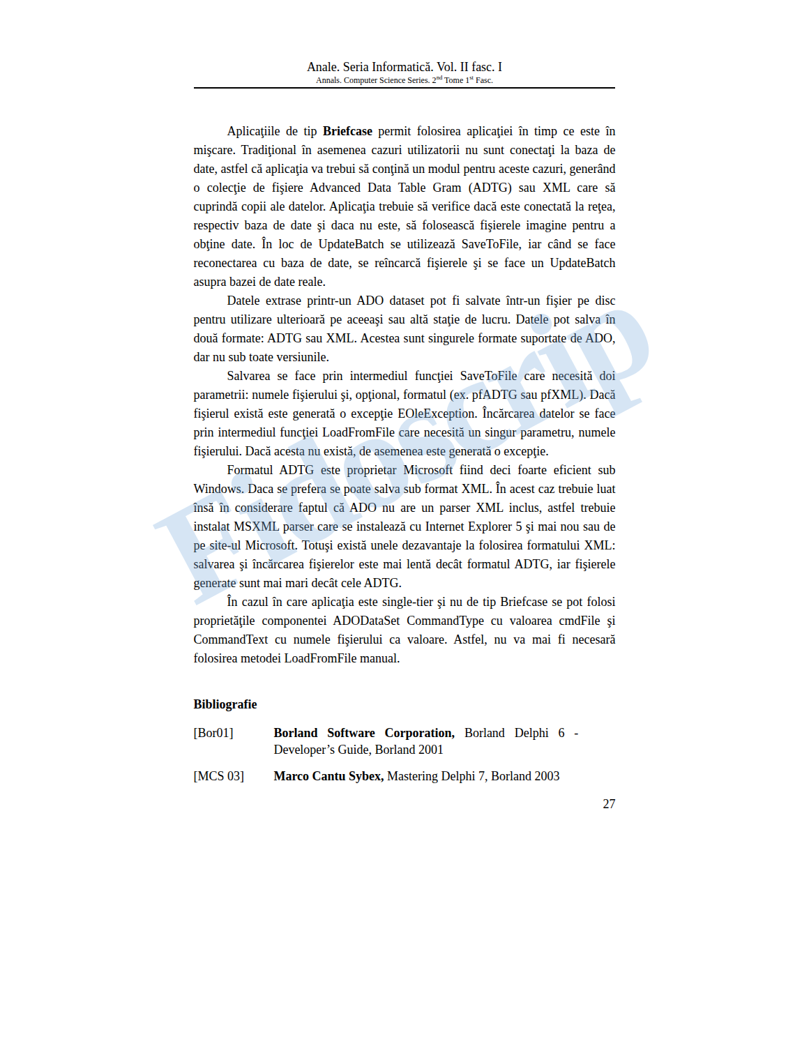Fidoscrip
Anale. Seria Informatică. Vol. II fasc. I
Annals. Computer Science Series. 2nd Tome 1st Fasc.
Aplicaţiile de tip Briefcase permit folosirea aplicaţiei în timp ce este în mişcare. Tradiţional în asemenea cazuri utilizatorii nu sunt conectaţi la baza de date, astfel că aplicaţia va trebui să conţină un modul pentru aceste cazuri, generând o colecţie de fişiere Advanced Data Table Gram (ADTG) sau XML care să cuprindă copii ale datelor. Aplicaţia trebuie să verifice dacă este conectată la reţea, respectiv baza de date şi daca nu este, să folosească fişierele imagine pentru a obţine date. În loc de UpdateBatch se utilizează SaveToFile, iar când se face reconectarea cu baza de date, se reîncarcă fişierele şi se face un UpdateBatch asupra bazei de date reale.
Datele extrase printr-un ADO dataset pot fi salvate într-un fişier pe disc pentru utilizare ulterioară pe aceeaşi sau altă staţie de lucru. Datele pot salva în două formate: ADTG sau XML. Acestea sunt singurele formate suportate de ADO, dar nu sub toate versiunile.
Salvarea se face prin intermediul funcţiei SaveToFile care necesită doi parametrii: numele fişierului şi, opţional, formatul (ex. pfADTG sau pfXML). Dacă fişierul există este generată o excepţie EOleException. Încărcarea datelor se face prin intermediul funcţiei LoadFromFile care necesită un singur parametru, numele fişierului. Dacă acesta nu există, de asemenea este generată o excepţie.
Formatul ADTG este proprietar Microsoft fiind deci foarte eficient sub Windows. Daca se prefera se poate salva sub format XML. În acest caz trebuie luat însă în considerare faptul că ADO nu are un parser XML inclus, astfel trebuie instalat MSXML parser care se instalează cu Internet Explorer 5 şi mai nou sau de pe site-ul Microsoft. Totuşi există unele dezavantaje la folosirea formatului XML: salvarea şi încărcarea fişierelor este mai lentă decât formatul ADTG, iar fişierele generate sunt mai mari decât cele ADTG.
În cazul în care aplicaţia este single-tier şi nu de tip Briefcase se pot folosi proprietăţile componentei ADODataSet CommandType cu valoarea cmdFile şi CommandText cu numele fişierului ca valoare. Astfel, nu va mai fi necesară folosirea metodei LoadFromFile manual.
Bibliografie
| [Bor01] | Borland Software Corporation, Borland Delphi 6 - Developer’s Guide , Borland 2001 |
| [MCS 03] | Marco Cantu Sybex, Mastering Delphi 7, Borland 2003 |
27